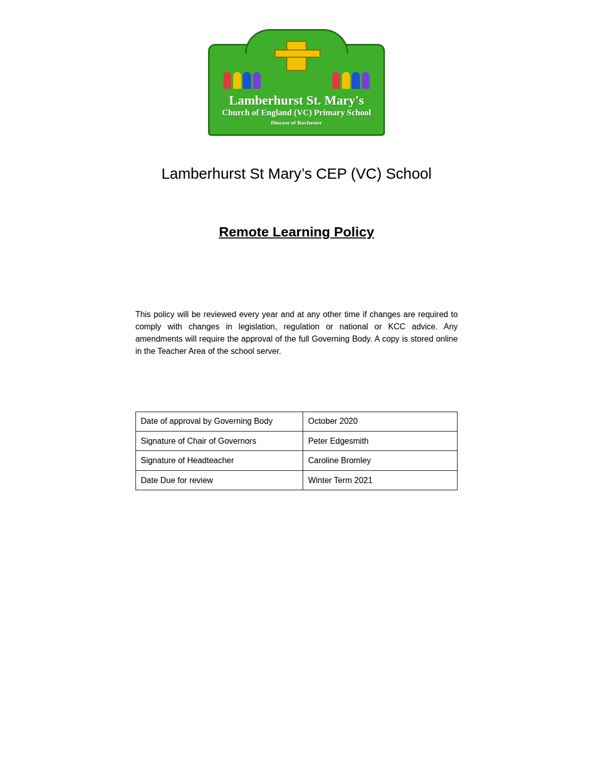Lamberhurst St. Mary's
Church of England (VC) Primary School
Diocese of Rochester
Lamberhurst St Mary’s CEP (VC) School
Remote Learning Policy
This policy will be reviewed every year and at any other time if changes are required to comply with changes in legislation, regulation or national or KCC advice. Any amendments will require the approval of the full Governing Body. A copy is stored online in the Teacher Area of the school server.
| Date of approval by Governing Body | October 2020 |
| Signature of Chair of Governors | Peter Edgesmith |
| Signature of Headteacher | Caroline Bromley |
| Date Due for review | Winter Term 2021 |